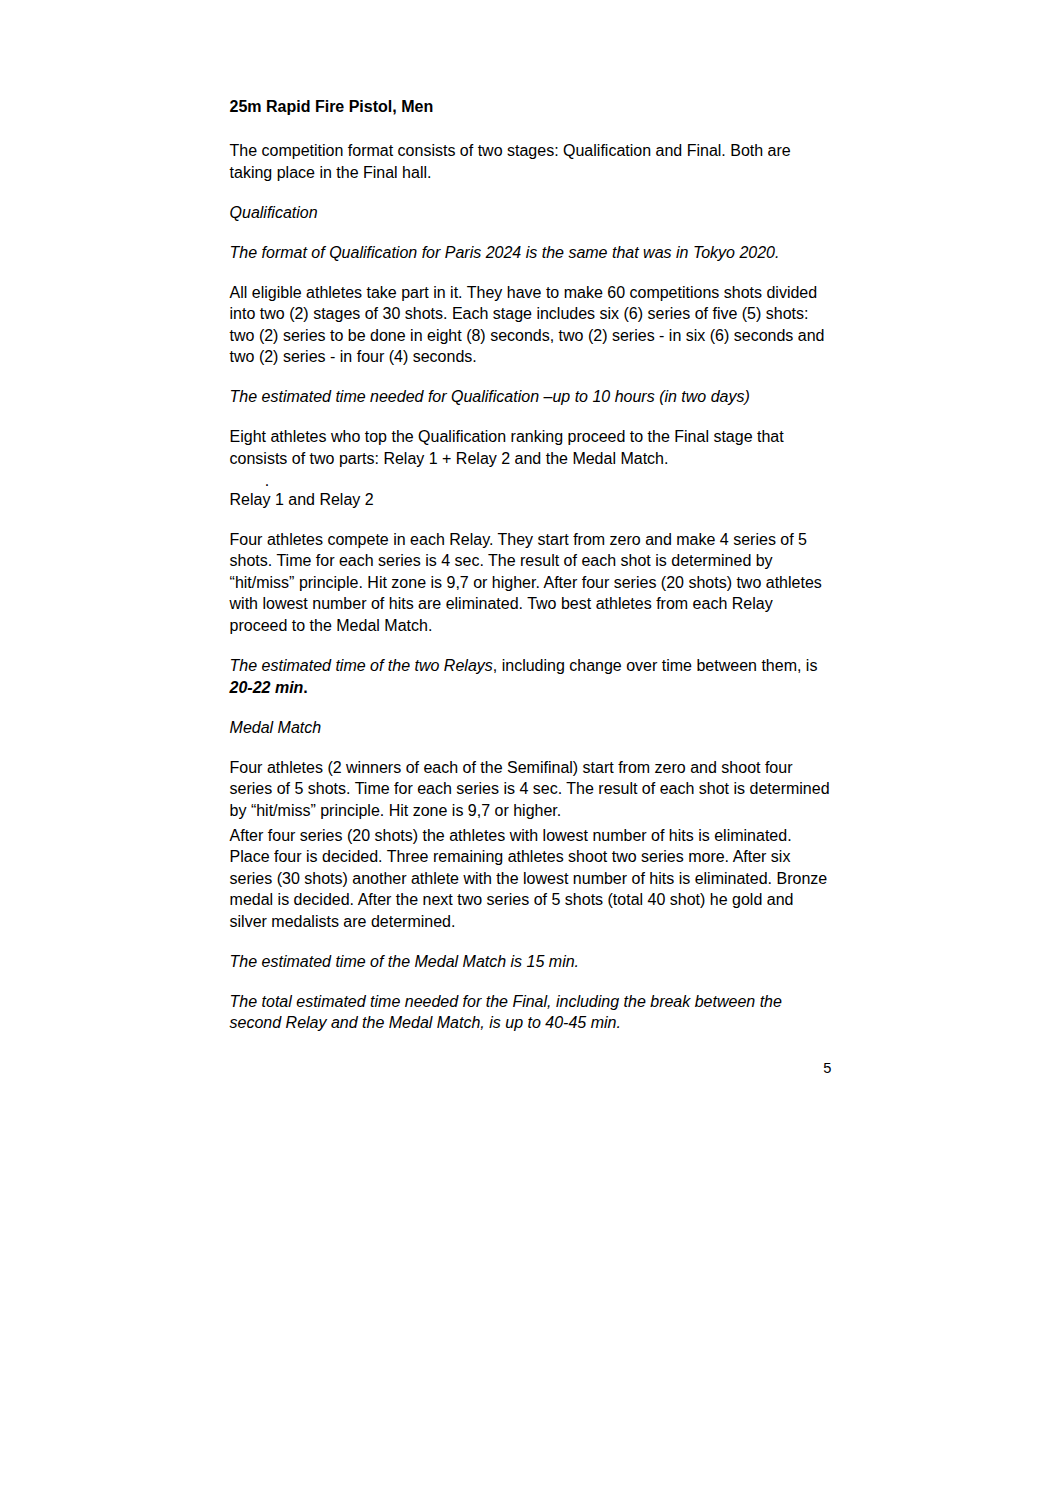25m Rapid Fire Pistol, Men
The competition format consists of two stages: Qualification and Final. Both are taking place in the Final hall.
Qualification
The format of Qualification for Paris 2024 is the same that was in Tokyo 2020.
All eligible athletes take part in it. They have to make 60 competitions shots divided into two (2) stages of 30 shots. Each stage includes six (6) series of five (5) shots: two (2) series to be done in eight (8) seconds, two (2) series - in six (6) seconds and two (2) series - in four (4) seconds.
The estimated time needed for Qualification –up to 10 hours (in two days)
Eight athletes who top the Qualification ranking proceed to the Final stage that consists of two parts: Relay 1 + Relay 2 and the Medal Match.
.
Relay 1 and Relay 2
Four athletes compete in each Relay. They start from zero and make 4 series of 5 shots. Time for each series is 4 sec. The result of each shot is determined by “hit/miss” principle. Hit zone is 9,7 or higher. After four series (20 shots) two athletes with lowest number of hits are eliminated. Two best athletes from each Relay proceed to the Medal Match.
The estimated time of the two Relays, including change over time between them, is 20-22 min.
Medal Match
Four athletes (2 winners of each of the Semifinal) start from zero and shoot four series of 5 shots. Time for each series is 4 sec. The result of each shot is determined by “hit/miss” principle. Hit zone is 9,7 or higher.
After four series (20 shots) the athletes with lowest number of hits is eliminated. Place four is decided. Three remaining athletes shoot two series more. After six series (30 shots) another athlete with the lowest number of hits is eliminated. Bronze medal is decided. After the next two series of 5 shots (total 40 shot) he gold and silver medalists are determined.
The estimated time of the Medal Match is 15 min.
The total estimated time needed for the Final, including the break between the second Relay and the Medal Match, is up to 40-45 min.
5